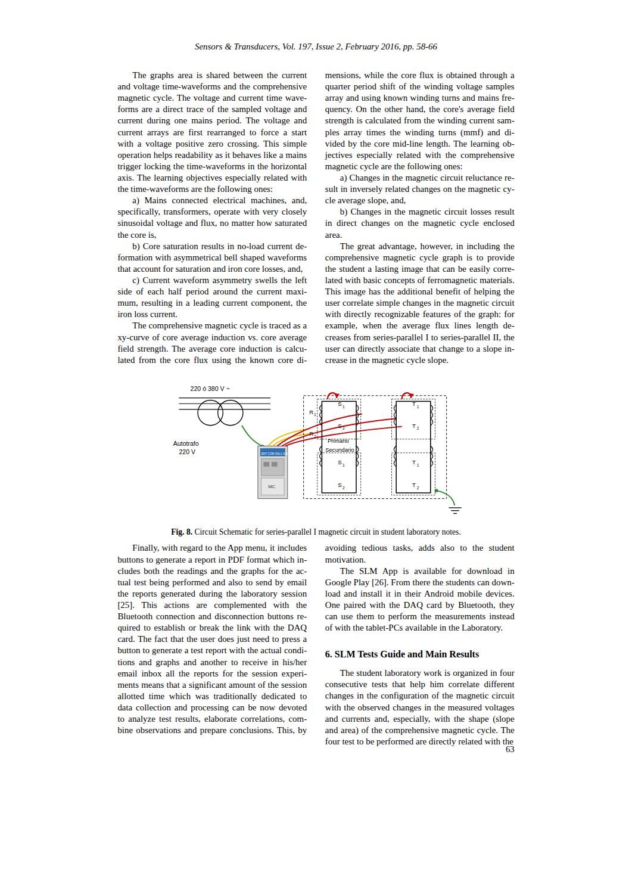Sensors & Transducers, Vol. 197, Issue 2, February 2016, pp. 58-66
The graphs area is shared between the current and voltage time-waveforms and the comprehensive magnetic cycle. The voltage and current time waveforms are a direct trace of the sampled voltage and current during one mains period. The voltage and current arrays are first rearranged to force a start with a voltage positive zero crossing. This simple operation helps readability as it behaves like a mains trigger locking the time-waveforms in the horizontal axis. The learning objectives especially related with the time-waveforms are the following ones:
a) Mains connected electrical machines, and, specifically, transformers, operate with very closely sinusoidal voltage and flux, no matter how saturated the core is,
b) Core saturation results in no-load current deformation with asymmetrical bell shaped waveforms that account for saturation and iron core losses, and,
c) Current waveform asymmetry swells the left side of each half period around the current maximum, resulting in a leading current component, the iron loss current.
The comprehensive magnetic cycle is traced as a xy-curve of core average induction vs. core average field strength. The average core induction is calculated from the core flux using the known core dimensions, while the core flux is obtained through a quarter period shift of the winding voltage samples array and using known winding turns and mains frequency. On the other hand, the core's average field strength is calculated from the winding current samples array times the winding turns (mmf) and divided by the core mid-line length. The learning objectives especially related with the comprehensive magnetic cycle are the following ones:
a) Changes in the magnetic circuit reluctance result in inversely related changes on the magnetic cycle average slope, and,
b) Changes in the magnetic circuit losses result in direct changes on the magnetic cycle enclosed area.
The great advantage, however, in including the comprehensive magnetic cycle graph is to provide the student a lasting image that can be easily correlated with basic concepts of ferromagnetic materials. This image has the additional benefit of helping the user correlate simple changes in the magnetic circuit with directly recognizable features of the graph: for example, when the average flux lines length decreases from series-parallel I to series-parallel II, the user can directly associate that change to a slope increase in the magnetic cycle slope.
220 ó 380 V ~ Autotrafo 220 V ENT COM SAL1 SAL2 SAL3 MC R 1 R 2 S 1 S 2 T 1 T 2 Primario Secundario S 1 S 2 T 1 T 2
Fig. 8. Circuit Schematic for series-parallel I magnetic circuit in student laboratory notes.
Finally, with regard to the App menu, it includes buttons to generate a report in PDF format which includes both the readings and the graphs for the actual test being performed and also to send by email the reports generated during the laboratory session [25]. This actions are complemented with the Bluetooth connection and disconnection buttons required to establish or break the link with the DAQ card. The fact that the user does just need to press a button to generate a test report with the actual conditions and graphs and another to receive in his/her email inbox all the reports for the session experiments means that a significant amount of the session allotted time which was traditionally dedicated to data collection and processing can be now devoted to analyze test results, elaborate correlations, combine observations and prepare conclusions. This, by avoiding tedious tasks, adds also to the student motivation.
The SLM App is available for download in Google Play [26]. From there the students can download and install it in their Android mobile devices. One paired with the DAQ card by Bluetooth, they can use them to perform the measurements instead of with the tablet-PCs available in the Laboratory.
6. SLM Tests Guide and Main Results
The student laboratory work is organized in four consecutive tests that help him correlate different changes in the configuration of the magnetic circuit with the observed changes in the measured voltages and currents and, especially, with the shape (slope and area) of the comprehensive magnetic cycle. The four test to be performed are directly related with the
63